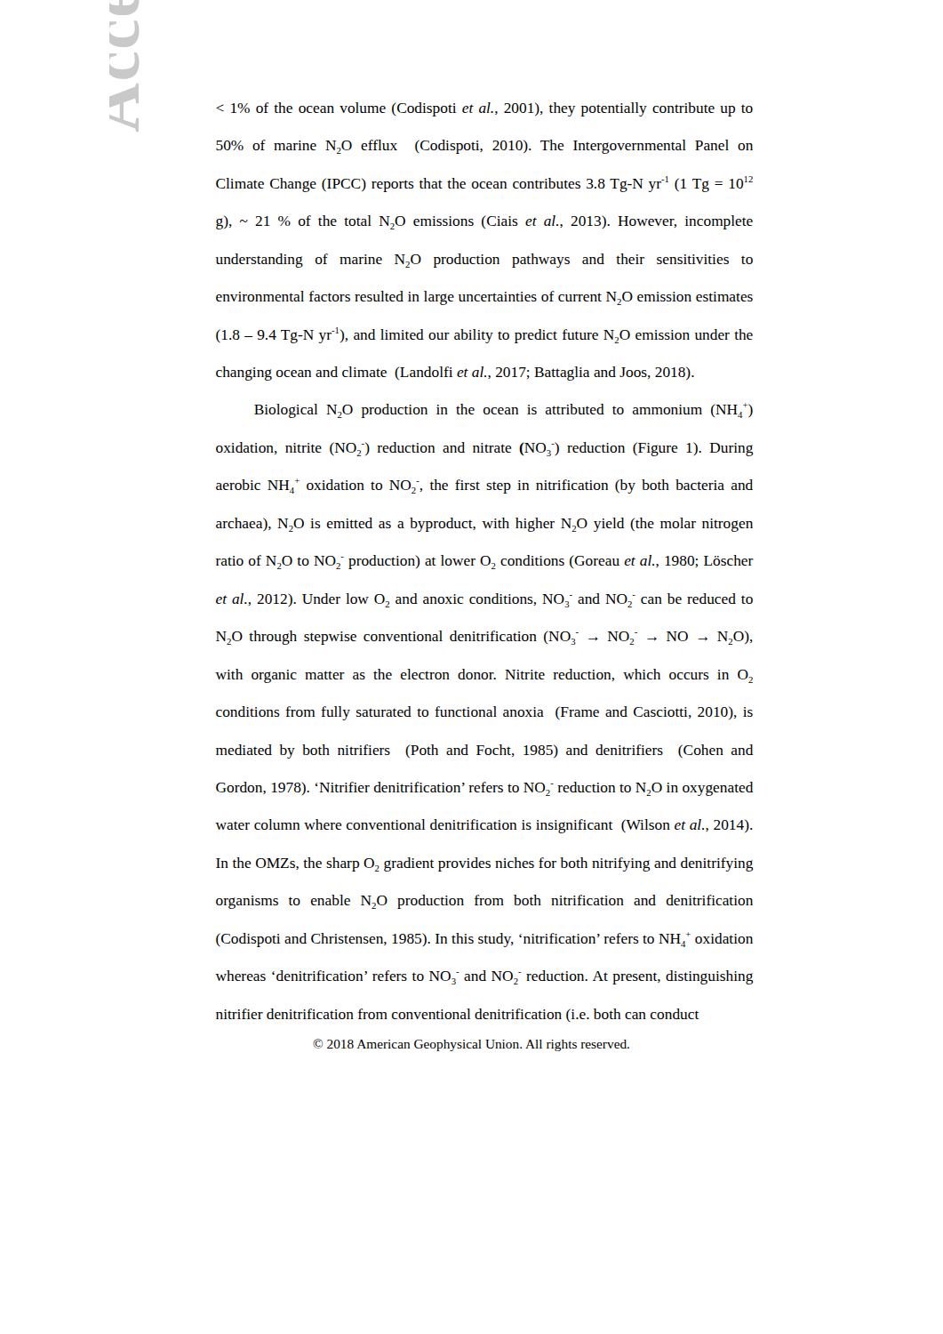Accepted Article
< 1% of the ocean volume (Codispoti et al., 2001), they potentially contribute up to 50% of marine N2O efflux (Codispoti, 2010). The Intergovernmental Panel on Climate Change (IPCC) reports that the ocean contributes 3.8 Tg-N yr-1 (1 Tg = 1012 g), ~ 21 % of the total N2O emissions (Ciais et al., 2013). However, incomplete understanding of marine N2O production pathways and their sensitivities to environmental factors resulted in large uncertainties of current N2O emission estimates (1.8 – 9.4 Tg-N yr-1), and limited our ability to predict future N2O emission under the changing ocean and climate (Landolfi et al., 2017; Battaglia and Joos, 2018).
Biological N2O production in the ocean is attributed to ammonium (NH4+) oxidation, nitrite (NO2-) reduction and nitrate (NO3-) reduction (Figure 1). During aerobic NH4+ oxidation to NO2-, the first step in nitrification (by both bacteria and archaea), N2O is emitted as a byproduct, with higher N2O yield (the molar nitrogen ratio of N2O to NO2- production) at lower O2 conditions (Goreau et al., 1980; Löscher et al., 2012). Under low O2 and anoxic conditions, NO3- and NO2- can be reduced to N2O through stepwise conventional denitrification (NO3- → NO2- → NO → N2O), with organic matter as the electron donor. Nitrite reduction, which occurs in O2 conditions from fully saturated to functional anoxia (Frame and Casciotti, 2010), is mediated by both nitrifiers (Poth and Focht, 1985) and denitrifiers (Cohen and Gordon, 1978). ‘Nitrifier denitrification’ refers to NO2- reduction to N2O in oxygenated water column where conventional denitrification is insignificant (Wilson et al., 2014). In the OMZs, the sharp O2 gradient provides niches for both nitrifying and denitrifying organisms to enable N2O production from both nitrification and denitrification (Codispoti and Christensen, 1985). In this study, ‘nitrification’ refers to NH4+ oxidation whereas ‘denitrification’ refers to NO3- and NO2- reduction. At present, distinguishing nitrifier denitrification from conventional denitrification (i.e. both can conduct
© 2018 American Geophysical Union. All rights reserved.